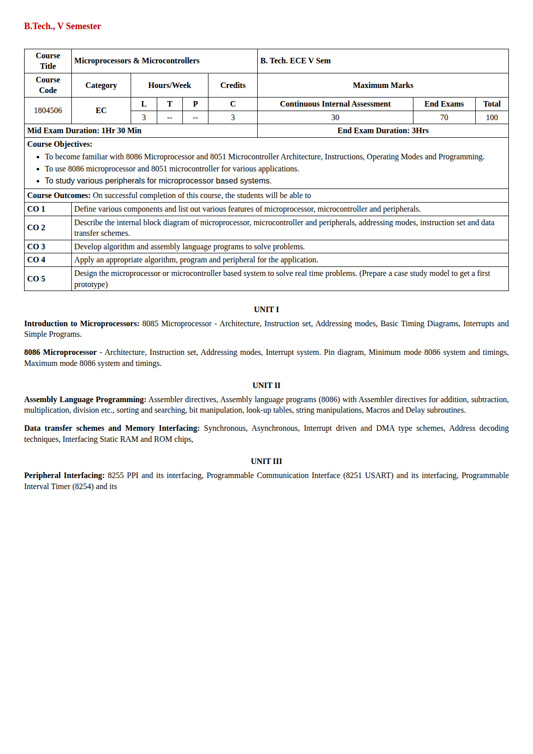B.Tech., V Semester
| Course Title | Microprocessors & Microcontrollers | B. Tech. ECE V Sem |
| Course Code | Category | Hours/Week | Credits | Maximum Marks |
| 1804506 | EC | L | T | P | C | Continuous Internal Assessment | End Exams | Total |
| 3 | -- | -- | 3 | 30 | 70 | 100 |
| Mid Exam Duration: 1Hr 30 Min | End Exam Duration: 3Hrs |
| Course Objectives: To become familiar with 8086 Microprocessor and 8051 Microcontroller Architecture, Instructions, Operating Modes and Programming. To use 8086 microprocessor and 8051 microcontroller for various applications. To study various peripherals for microprocessor based systems. |
| Course Outcomes: On successful completion of this course, the students will be able to |
| CO 1 | Define various components and list out various features of microprocessor, microcontroller and peripherals. |
| CO 2 | Describe the internal block diagram of microprocessor, microcontroller and peripherals, addressing modes, instruction set and data transfer schemes. |
| CO 3 | Develop algorithm and assembly language programs to solve problems. |
| CO 4 | Apply an appropriate algorithm, program and peripheral for the application. |
| CO 5 | Design the microprocessor or microcontroller based system to solve real time problems. (Prepare a case study model to get a first prototype) |
UNIT I
Introduction to Microprocessors: 8085 Microprocessor - Architecture, Instruction set, Addressing modes, Basic Timing Diagrams, Interrupts and Simple Programs.
8086 Microprocessor - Architecture, Instruction set, Addressing modes, Interrupt system. Pin diagram, Minimum mode 8086 system and timings, Maximum mode 8086 system and timings.
UNIT II
Assembly Language Programming: Assembler directives, Assembly language programs (8086) with Assembler directives for addition, subtraction, multiplication, division etc., sorting and searching, bit manipulation, look-up tables, string manipulations, Macros and Delay subroutines.
Data transfer schemes and Memory Interfacing: Synchronous, Asynchronous, Interrupt driven and DMA type schemes, Address decoding techniques, Interfacing Static RAM and ROM chips,
UNIT III
Peripheral Interfacing: 8255 PPI and its interfacing, Programmable Communication Interface (8251 USART) and its interfacing, Programmable Interval Timer (8254) and its